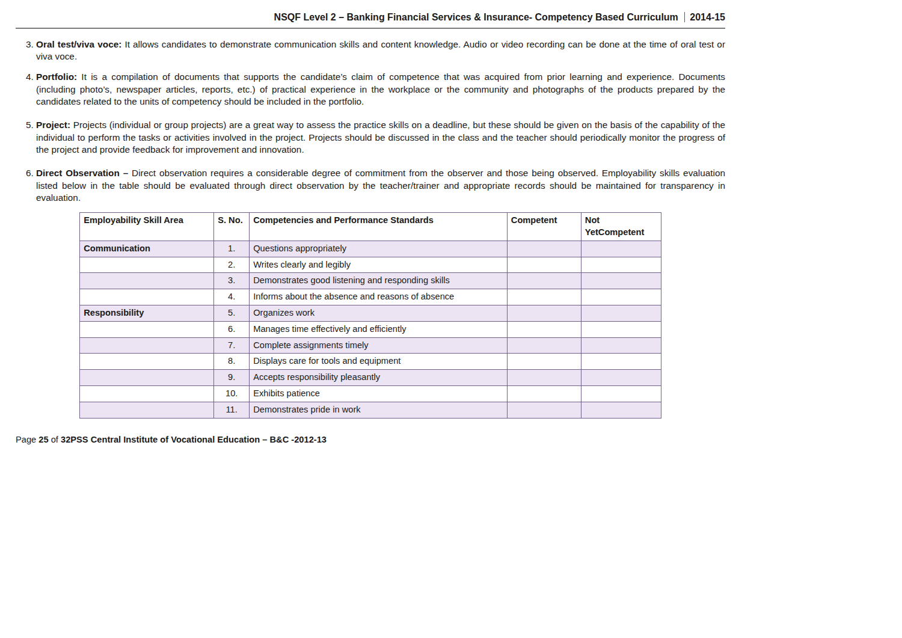NSQF Level 2 – Banking Financial Services & Insurance- Competency Based Curriculum 2014-15
Oral test/viva voce: It allows candidates to demonstrate communication skills and content knowledge. Audio or video recording can be done at the time of oral test or viva voce.
Portfolio: It is a compilation of documents that supports the candidate’s claim of competence that was acquired from prior learning and experience. Documents (including photo’s, newspaper articles, reports, etc.) of practical experience in the workplace or the community and photographs of the products prepared by the candidates related to the units of competency should be included in the portfolio.
Project: Projects (individual or group projects) are a great way to assess the practice skills on a deadline, but these should be given on the basis of the capability of the individual to perform the tasks or activities involved in the project. Projects should be discussed in the class and the teacher should periodically monitor the progress of the project and provide feedback for improvement and innovation.
Direct Observation – Direct observation requires a considerable degree of commitment from the observer and those being observed. Employability skills evaluation listed below in the table should be evaluated through direct observation by the teacher/trainer and appropriate records should be maintained for transparency in evaluation.
| Employability Skill Area | S. No. | Competencies and Performance Standards | Competent | Not YetCompetent |
| --- | --- | --- | --- | --- |
| Communication | 1. | Questions appropriately | | |
| | 2. | Writes clearly and legibly | | |
| | 3. | Demonstrates good listening and responding skills | | |
| | 4. | Informs about the absence and reasons of absence | | |
| Responsibility | 5. | Organizes work | | |
| | 6. | Manages time effectively and efficiently | | |
| | 7. | Complete assignments timely | | |
| | 8. | Displays care for tools and equipment | | |
| | 9. | Accepts responsibility pleasantly | | |
| | 10. | Exhibits patience | | |
| | 11. | Demonstrates pride in work | | |
Page 25 of 32PSS Central Institute of Vocational Education – B&C -2012-13